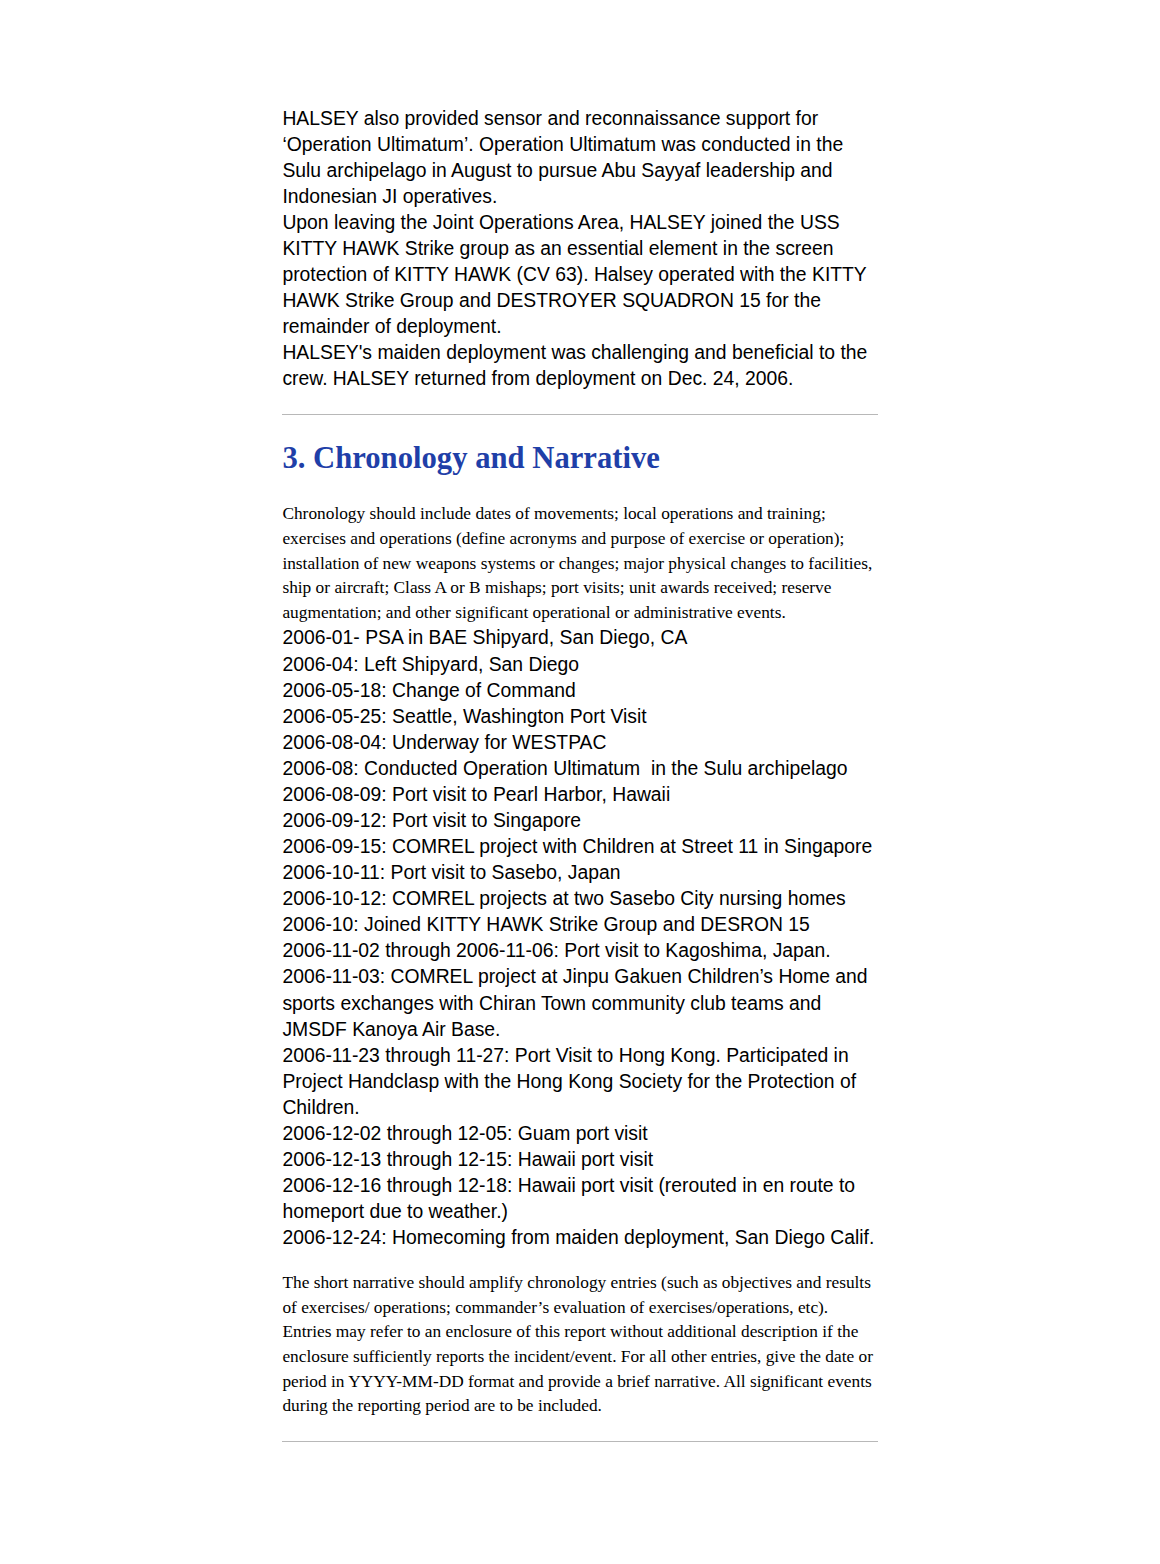HALSEY also provided sensor and reconnaissance support for ‘Operation Ultimatum’. Operation Ultimatum was conducted in the Sulu archipelago in August to pursue Abu Sayyaf leadership and Indonesian JI operatives.
Upon leaving the Joint Operations Area, HALSEY joined the USS KITTY HAWK Strike group as an essential element in the screen protection of KITTY HAWK (CV 63). Halsey operated with the KITTY HAWK Strike Group and DESTROYER SQUADRON 15 for the remainder of deployment.
HALSEY's maiden deployment was challenging and beneficial to the crew. HALSEY returned from deployment on Dec. 24, 2006.
3. Chronology and Narrative
Chronology should include dates of movements; local operations and training; exercises and operations (define acronyms and purpose of exercise or operation); installation of new weapons systems or changes; major physical changes to facilities, ship or aircraft; Class A or B mishaps; port visits; unit awards received; reserve augmentation; and other significant operational or administrative events.
2006-01- PSA in BAE Shipyard, San Diego, CA
2006-04: Left Shipyard, San Diego
2006-05-18: Change of Command
2006-05-25: Seattle, Washington Port Visit
2006-08-04: Underway for WESTPAC
2006-08: Conducted Operation Ultimatum in the Sulu archipelago
2006-08-09: Port visit to Pearl Harbor, Hawaii
2006-09-12: Port visit to Singapore
2006-09-15: COMREL project with Children at Street 11 in Singapore
2006-10-11: Port visit to Sasebo, Japan
2006-10-12: COMREL projects at two Sasebo City nursing homes
2006-10: Joined KITTY HAWK Strike Group and DESRON 15
2006-11-02 through 2006-11-06: Port visit to Kagoshima, Japan.
2006-11-03: COMREL project at Jinpu Gakuen Children’s Home and sports exchanges with Chiran Town community club teams and JMSDF Kanoya Air Base.
2006-11-23 through 11-27: Port Visit to Hong Kong. Participated in Project Handclasp with the Hong Kong Society for the Protection of Children.
2006-12-02 through 12-05: Guam port visit
2006-12-13 through 12-15: Hawaii port visit
2006-12-16 through 12-18: Hawaii port visit (rerouted in en route to homeport due to weather.)
2006-12-24: Homecoming from maiden deployment, San Diego Calif.
The short narrative should amplify chronology entries (such as objectives and results of exercises/ operations; commander’s evaluation of exercises/operations, etc). Entries may refer to an enclosure of this report without additional description if the enclosure sufficiently reports the incident/event. For all other entries, give the date or period in YYYY-MM-DD format and provide a brief narrative. All significant events during the reporting period are to be included.